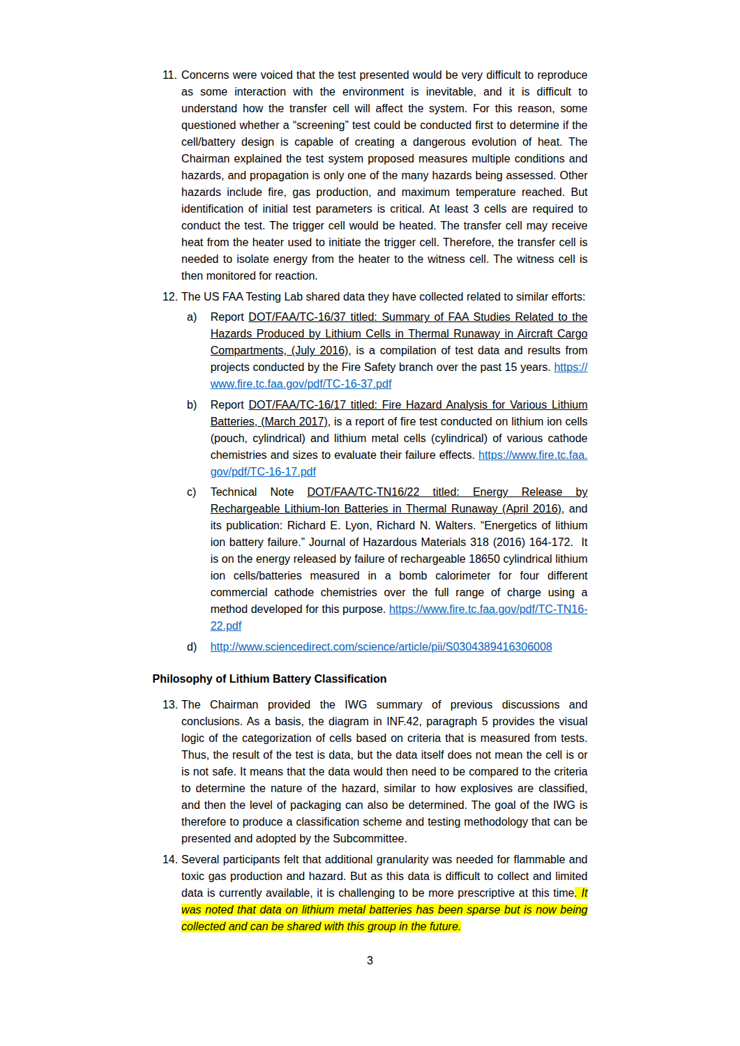Concerns were voiced that the test presented would be very difficult to reproduce as some interaction with the environment is inevitable, and it is difficult to understand how the transfer cell will affect the system. For this reason, some questioned whether a “screening” test could be conducted first to determine if the cell/battery design is capable of creating a dangerous evolution of heat. The Chairman explained the test system proposed measures multiple conditions and hazards, and propagation is only one of the many hazards being assessed. Other hazards include fire, gas production, and maximum temperature reached. But identification of initial test parameters is critical. At least 3 cells are required to conduct the test. The trigger cell would be heated. The transfer cell may receive heat from the heater used to initiate the trigger cell. Therefore, the transfer cell is needed to isolate energy from the heater to the witness cell. The witness cell is then monitored for reaction.
The US FAA Testing Lab shared data they have collected related to similar efforts:
Report DOT/FAA/TC-16/37 titled: Summary of FAA Studies Related to the Hazards Produced by Lithium Cells in Thermal Runaway in Aircraft Cargo Compartments, (July 2016), is a compilation of test data and results from projects conducted by the Fire Safety branch over the past 15 years. https://www.fire.tc.faa.gov/pdf/TC-16-37.pdf
Report DOT/FAA/TC-16/17 titled: Fire Hazard Analysis for Various Lithium Batteries, (March 2017), is a report of fire test conducted on lithium ion cells (pouch, cylindrical) and lithium metal cells (cylindrical) of various cathode chemistries and sizes to evaluate their failure effects. https://www.fire.tc.faa.gov/pdf/TC-16-17.pdf
Technical Note DOT/FAA/TC-TN16/22 titled: Energy Release by Rechargeable Lithium-Ion Batteries in Thermal Runaway (April 2016), and its publication: Richard E. Lyon, Richard N. Walters. “Energetics of lithium ion battery failure.” Journal of Hazardous Materials 318 (2016) 164-172. It is on the energy released by failure of rechargeable 18650 cylindrical lithium ion cells/batteries measured in a bomb calorimeter for four different commercial cathode chemistries over the full range of charge using a method developed for this purpose. https://www.fire.tc.faa.gov/pdf/TC-TN16-22.pdf
http://www.sciencedirect.com/science/article/pii/S0304389416306008
Philosophy of Lithium Battery Classification
The Chairman provided the IWG summary of previous discussions and conclusions. As a basis, the diagram in INF.42, paragraph 5 provides the visual logic of the categorization of cells based on criteria that is measured from tests. Thus, the result of the test is data, but the data itself does not mean the cell is or is not safe. It means that the data would then need to be compared to the criteria to determine the nature of the hazard, similar to how explosives are classified, and then the level of packaging can also be determined. The goal of the IWG is therefore to produce a classification scheme and testing methodology that can be presented and adopted by the Subcommittee.
Several participants felt that additional granularity was needed for flammable and toxic gas production and hazard. But as this data is difficult to collect and limited data is currently available, it is challenging to be more prescriptive at this time. It was noted that data on lithium metal batteries has been sparse but is now being collected and can be shared with this group in the future.
3